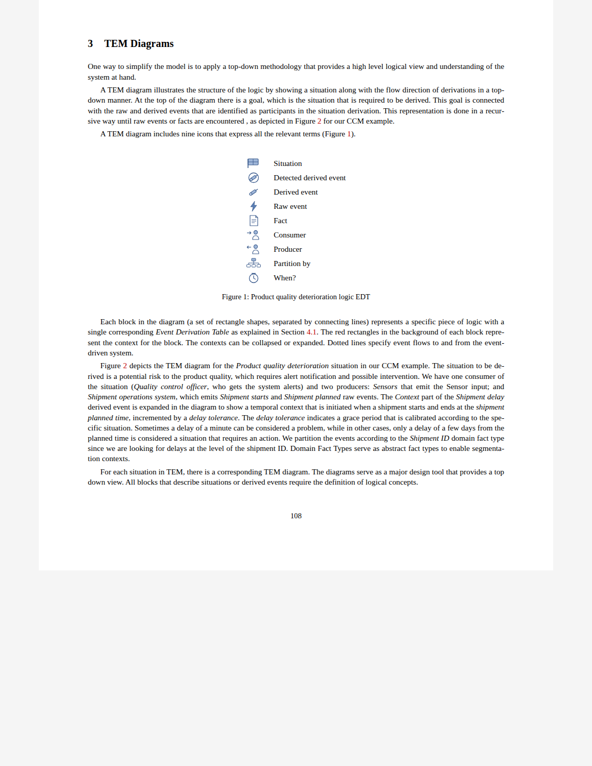3 TEM Diagrams
One way to simplify the model is to apply a top-down methodology that provides a high level logical view and understanding of the system at hand.
A TEM diagram illustrates the structure of the logic by showing a situation along with the flow direction of derivations in a top-down manner. At the top of the diagram there is a goal, which is the situation that is required to be derived. This goal is connected with the raw and derived events that are identified as participants in the situation derivation. This representation is done in a recursive way until raw events or facts are encountered , as depicted in Figure 2 for our CCM example.
A TEM diagram includes nine icons that express all the relevant terms (Figure 1).
| | Situation |
| | Detected derived event |
| | Derived event |
| | Raw event |
| | Fact |
| | Consumer |
| | Producer |
| | Partition by |
| | When? |
Figure 1: Product quality deterioration logic EDT
Each block in the diagram (a set of rectangle shapes, separated by connecting lines) represents a specific piece of logic with a single corresponding Event Derivation Table as explained in Section 4.1. The red rectangles in the background of each block represent the context for the block. The contexts can be collapsed or expanded. Dotted lines specify event flows to and from the event-driven system.
Figure 2 depicts the TEM diagram for the Product quality deterioration situation in our CCM example. The situation to be derived is a potential risk to the product quality, which requires alert notification and possible intervention. We have one consumer of the situation (Quality control officer, who gets the system alerts) and two producers: Sensors that emit the Sensor input; and Shipment operations system, which emits Shipment starts and Shipment planned raw events. The Context part of the Shipment delay derived event is expanded in the diagram to show a temporal context that is initiated when a shipment starts and ends at the shipment planned time, incremented by a delay tolerance. The delay tolerance indicates a grace period that is calibrated according to the specific situation. Sometimes a delay of a minute can be considered a problem, while in other cases, only a delay of a few days from the planned time is considered a situation that requires an action. We partition the events according to the Shipment ID domain fact type since we are looking for delays at the level of the shipment ID. Domain Fact Types serve as abstract fact types to enable segmentation contexts.
For each situation in TEM, there is a corresponding TEM diagram. The diagrams serve as a major design tool that provides a top down view. All blocks that describe situations or derived events require the definition of logical concepts.
108